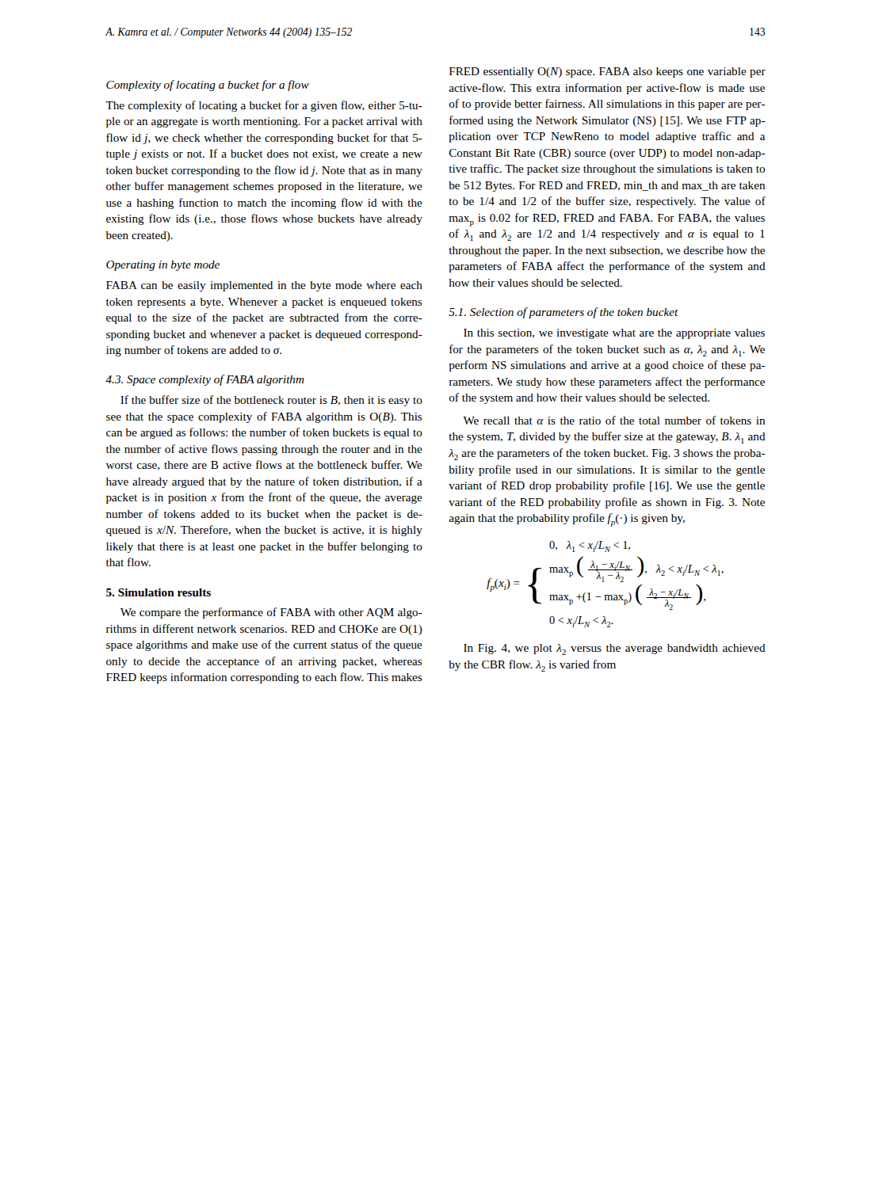A. Kamra et al. / Computer Networks 44 (2004) 135–152 143
Complexity of locating a bucket for a flow
The complexity of locating a bucket for a given flow, either 5-tuple or an aggregate is worth mentioning. For a packet arrival with flow id j, we check whether the corresponding bucket for that 5-tuple j exists or not. If a bucket does not exist, we create a new token bucket corresponding to the flow id j. Note that as in many other buffer management schemes proposed in the literature, we use a hashing function to match the incoming flow id with the existing flow ids (i.e., those flows whose buckets have already been created).
Operating in byte mode
FABA can be easily implemented in the byte mode where each token represents a byte. Whenever a packet is enqueued tokens equal to the size of the packet are subtracted from the corresponding bucket and whenever a packet is dequeued corresponding number of tokens are added to σ.
4.3. Space complexity of FABA algorithm
If the buffer size of the bottleneck router is B, then it is easy to see that the space complexity of FABA algorithm is O(B). This can be argued as follows: the number of token buckets is equal to the number of active flows passing through the router and in the worst case, there are B active flows at the bottleneck buffer. We have already argued that by the nature of token distribution, if a packet is in position x from the front of the queue, the average number of tokens added to its bucket when the packet is dequeued is x/N. Therefore, when the bucket is active, it is highly likely that there is at least one packet in the buffer belonging to that flow.
5. Simulation results
We compare the performance of FABA with other AQM algorithms in different network scenarios. RED and CHOKe are O(1) space algorithms and make use of the current status of the queue only to decide the acceptance of an arriving packet, whereas FRED keeps information corresponding to each flow. This makes FRED essentially O(N) space. FABA also keeps one variable per active-flow. This extra information per active-flow is made use of to provide better fairness. All simulations in this paper are performed using the Network Simulator (NS) [15]. We use FTP application over TCP NewReno to model adaptive traffic and a Constant Bit Rate (CBR) source (over UDP) to model non-adaptive traffic. The packet size throughout the simulations is taken to be 512 Bytes. For RED and FRED, min_th and max_th are taken to be 1/4 and 1/2 of the buffer size, respectively. The value of maxp is 0.02 for RED, FRED and FABA. For FABA, the values of λ1 and λ2 are 1/2 and 1/4 respectively and α is equal to 1 throughout the paper. In the next subsection, we describe how the parameters of FABA affect the performance of the system and how their values should be selected.
5.1. Selection of parameters of the token bucket
In this section, we investigate what are the appropriate values for the parameters of the token bucket such as α, λ2 and λ1. We perform NS simulations and arrive at a good choice of these parameters. We study how these parameters affect the performance of the system and how their values should be selected.
We recall that α is the ratio of the total number of tokens in the system, T, divided by the buffer size at the gateway, B. λ1 and λ2 are the parameters of the token bucket. Fig. 3 shows the probability profile used in our simulations. It is similar to the gentle variant of RED drop probability profile [16]. We use the gentle variant of the RED probability profile as shown in Fig. 3. Note again that the probability profile fp(·) is given by,
fp(xi) = {
0, λ1 < xi/LN < 1,
maxp ( λ1 − xi/LN λ1 − λ2 ), λ2 < xi/LN < λ1,
maxp +(1 − maxp) ( λ2 − xi/LN λ2 ),
0 < xi/LN < λ2.
In Fig. 4, we plot λ2 versus the average bandwidth achieved by the CBR flow. λ2 is varied from